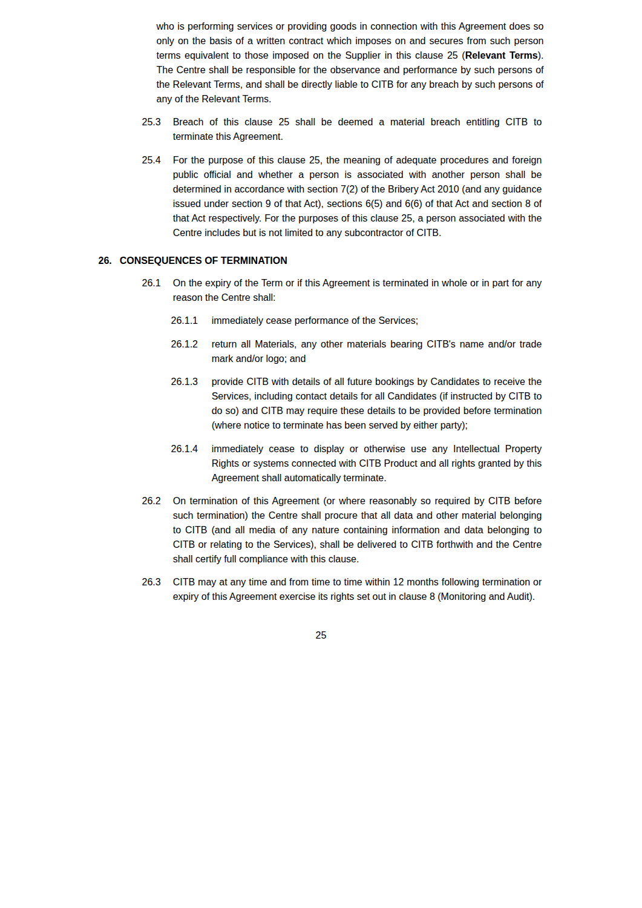who is performing services or providing goods in connection with this Agreement does so only on the basis of a written contract which imposes on and secures from such person terms equivalent to those imposed on the Supplier in this clause 25 (Relevant Terms). The Centre shall be responsible for the observance and performance by such persons of the Relevant Terms, and shall be directly liable to CITB for any breach by such persons of any of the Relevant Terms.
25.3 Breach of this clause 25 shall be deemed a material breach entitling CITB to terminate this Agreement.
25.4 For the purpose of this clause 25, the meaning of adequate procedures and foreign public official and whether a person is associated with another person shall be determined in accordance with section 7(2) of the Bribery Act 2010 (and any guidance issued under section 9 of that Act), sections 6(5) and 6(6) of that Act and section 8 of that Act respectively. For the purposes of this clause 25, a person associated with the Centre includes but is not limited to any subcontractor of CITB.
26. Consequences of termination
26.1 On the expiry of the Term or if this Agreement is terminated in whole or in part for any reason the Centre shall:
26.1.1 immediately cease performance of the Services;
26.1.2 return all Materials, any other materials bearing CITB's name and/or trade mark and/or logo; and
26.1.3 provide CITB with details of all future bookings by Candidates to receive the Services, including contact details for all Candidates (if instructed by CITB to do so) and CITB may require these details to be provided before termination (where notice to terminate has been served by either party);
26.1.4 immediately cease to display or otherwise use any Intellectual Property Rights or systems connected with CITB Product and all rights granted by this Agreement shall automatically terminate.
26.2 On termination of this Agreement (or where reasonably so required by CITB before such termination) the Centre shall procure that all data and other material belonging to CITB (and all media of any nature containing information and data belonging to CITB or relating to the Services), shall be delivered to CITB forthwith and the Centre shall certify full compliance with this clause.
26.3 CITB may at any time and from time to time within 12 months following termination or expiry of this Agreement exercise its rights set out in clause 8 (Monitoring and Audit).
25